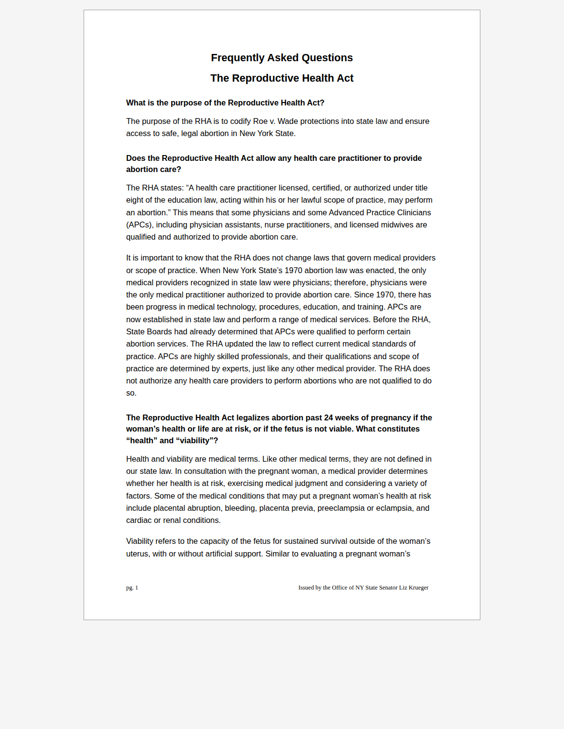Frequently Asked QuestionsThe Reproductive Health Act
What is the purpose of the Reproductive Health Act?
The purpose of the RHA is to codify Roe v. Wade protections into state law and ensure access to safe, legal abortion in New York State.
Does the Reproductive Health Act allow any health care practitioner to provide abortion care?
The RHA states: “A health care practitioner licensed, certified, or authorized under title eight of the education law, acting within his or her lawful scope of practice, may perform an abortion.” This means that some physicians and some Advanced Practice Clinicians (APCs), including physician assistants, nurse practitioners, and licensed midwives are qualified and authorized to provide abortion care.
It is important to know that the RHA does not change laws that govern medical providers or scope of practice. When New York State’s 1970 abortion law was enacted, the only medical providers recognized in state law were physicians; therefore, physicians were the only medical practitioner authorized to provide abortion care. Since 1970, there has been progress in medical technology, procedures, education, and training. APCs are now established in state law and perform a range of medical services. Before the RHA, State Boards had already determined that APCs were qualified to perform certain abortion services. The RHA updated the law to reflect current medical standards of practice. APCs are highly skilled professionals, and their qualifications and scope of practice are determined by experts, just like any other medical provider. The RHA does not authorize any health care providers to perform abortions who are not qualified to do so.
The Reproductive Health Act legalizes abortion past 24 weeks of pregnancy if the woman’s health or life are at risk, or if the fetus is not viable. What constitutes “health” and “viability”?
Health and viability are medical terms. Like other medical terms, they are not defined in our state law. In consultation with the pregnant woman, a medical provider determines whether her health is at risk, exercising medical judgment and considering a variety of factors. Some of the medical conditions that may put a pregnant woman’s health at risk include placental abruption, bleeding, placenta previa, preeclampsia or eclampsia, and cardiac or renal conditions.
Viability refers to the capacity of the fetus for sustained survival outside of the woman’s uterus, with or without artificial support. Similar to evaluating a pregnant woman’s
pg. 1 Issued by the Office of NY State Senator Liz Krueger